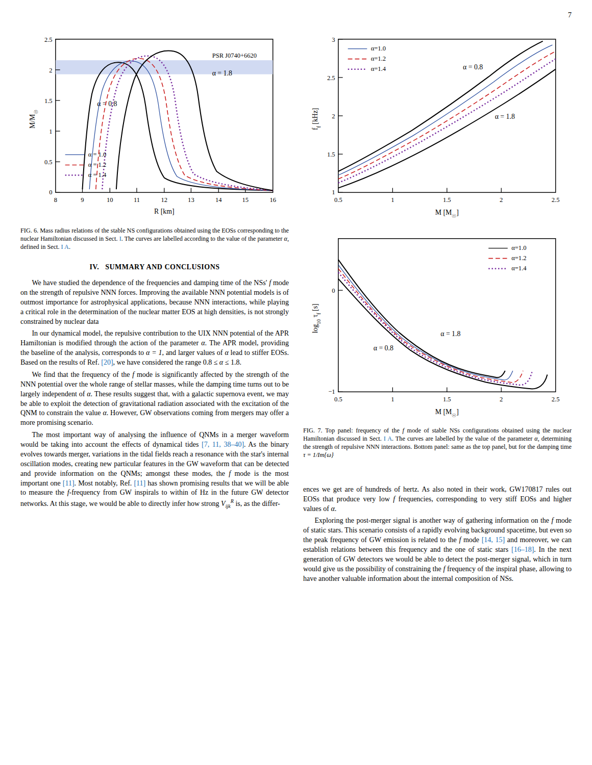7
PSR J0740+6620 2.5 2 1.5 1 0.5 0 8 9 10 11 12 13 14 15 16 R [km] M/M☉ α = 0.8 α = 1.8 α = 1.0 α = 1.2 α = 1.4
FIG. 6. Mass radius relations of the stable NS configurations obtained using the EOSs corresponding to the nuclear Hamiltonian discussed in Sect. I. The curves are labelled according to the value of the parameter α, defined in Sect. I A.
IV. SUMMARY AND CONCLUSIONS
We have studied the dependence of the frequencies and damping time of the NSs' f mode on the strength of repulsive NNN forces. Improving the available NNN potential models is of outmost importance for astrophysical applications, because NNN interactions, while playing a critical role in the determination of the nuclear matter EOS at high densities, is not strongly constrained by nuclear data
In our dynamical model, the repulsive contribution to the UIX NNN potential of the APR Hamiltonian is modified through the action of the parameter α. The APR model, providing the baseline of the analysis, corresponds to α = 1, and larger values of α lead to stiffer EOSs. Based on the results of Ref. [20], we have considered the range 0.8 ≤ α ≤ 1.8.
We find that the frequency of the f mode is significantly affected by the strength of the NNN potential over the whole range of stellar masses, while the damping time turns out to be largely independent of α. These results suggest that, with a galactic supernova event, we may be able to exploit the detection of gravitational radiation associated with the excitation of the QNM to constrain the value α. However, GW observations coming from mergers may offer a more promising scenario.
The most important way of analysing the influence of QNMs in a merger waveform would be taking into account the effects of dynamical tides [7, 11, 38–40]. As the binary evolves towards merger, variations in the tidal fields reach a resonance with the star's internal oscillation modes, creating new particular features in the GW waveform that can be detected and provide information on the QNMs; amongst these modes, the f mode is the most important one [11]. Most notably, Ref. [11] has shown promising results that we will be able to measure the f-frequency from GW inspirals to within of Hz in the future GW detector networks. At this stage, we would be able to directly infer how strong VijkR is, as the differ-
3 2.5 2 1.5 1 0.5 1 1.5 2 2.5 M [M☉] ff [kHz] α = 0.8 α = 1.8 α=1.0 α=1.2 α=1.4
0 −1 0.5 1 1.5 2 2.5 M [M☉] log10 τf [s] α = 0.8 α = 1.8 α=1.0 α=1.2 α=1.4
FIG. 7. Top panel: frequency of the f mode of stable NSs configurations obtained using the nuclear Hamiltonian discussed in Sect. I A. The curves are labelled by the value of the parameter α, determining the strength of repulsive NNN interactions. Bottom panel: same as the top panel, but for the damping time τ = 1/Im{ω}
ences we get are of hundreds of hertz. As also noted in their work, GW170817 rules out EOSs that produce very low f frequencies, corresponding to very stiff EOSs and higher values of α.
Exploring the post-merger signal is another way of gathering information on the f mode of static stars. This scenario consists of a rapidly evolving background spacetime, but even so the peak frequency of GW emission is related to the f mode [14, 15] and moreover, we can establish relations between this frequency and the one of static stars [16–18]. In the next generation of GW detectors we would be able to detect the post-merger signal, which in turn would give us the possibility of constraining the f frequency of the inspiral phase, allowing to have another valuable information about the internal composition of NSs.